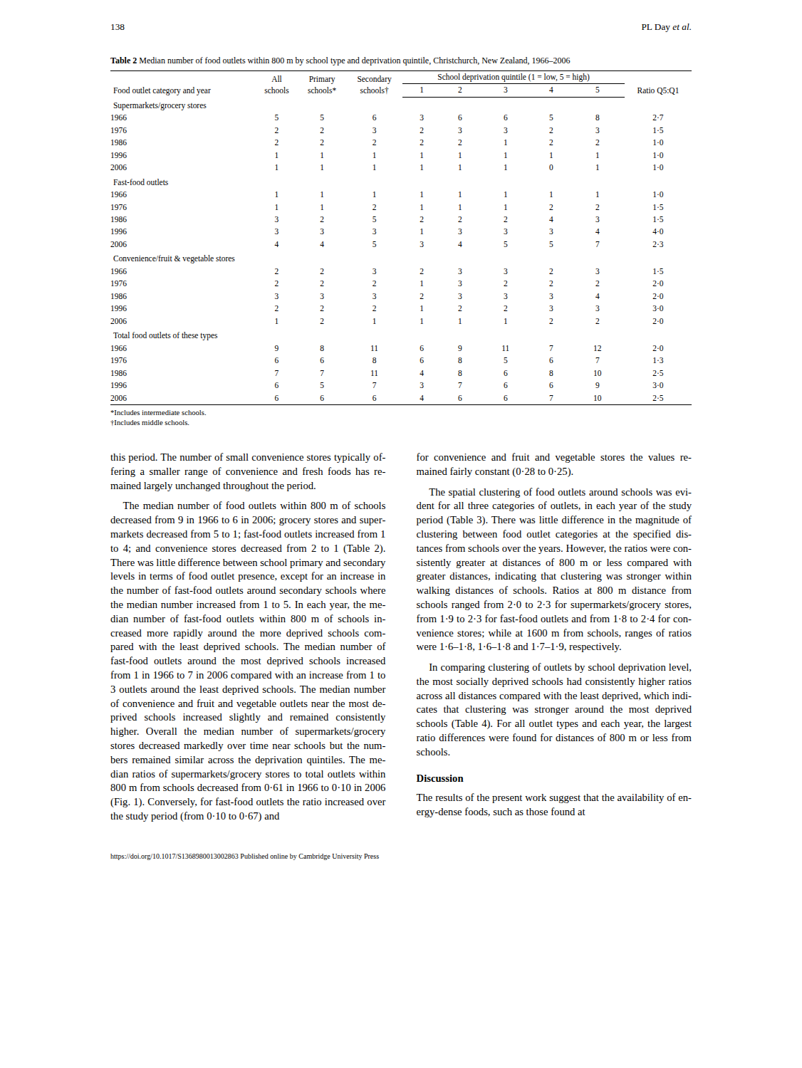138 PL Day et al.
Table 2 Median number of food outlets within 800 m by school type and deprivation quintile, Christchurch, New Zealand, 1966–2006
| Food outlet category and year | All schools | Primary schools* | Secondary schools† | School deprivation quintile (1 = low, 5 = high) | Ratio Q5:Q1 |
| --- | --- | --- | --- | --- | --- |
| 1 | 2 | 3 | 4 | 5 |
| Supermarkets/grocery stores |
| 1966 | 5 | 5 | 6 | 3 | 6 | 6 | 5 | 8 | 2·7 |
| 1976 | 2 | 2 | 3 | 2 | 3 | 3 | 2 | 3 | 1·5 |
| 1986 | 2 | 2 | 2 | 2 | 2 | 1 | 2 | 2 | 1·0 |
| 1996 | 1 | 1 | 1 | 1 | 1 | 1 | 1 | 1 | 1·0 |
| 2006 | 1 | 1 | 1 | 1 | 1 | 1 | 0 | 1 | 1·0 |
| Fast-food outlets |
| 1966 | 1 | 1 | 1 | 1 | 1 | 1 | 1 | 1 | 1·0 |
| 1976 | 1 | 1 | 2 | 1 | 1 | 1 | 2 | 2 | 1·5 |
| 1986 | 3 | 2 | 5 | 2 | 2 | 2 | 4 | 3 | 1·5 |
| 1996 | 3 | 3 | 3 | 1 | 3 | 3 | 3 | 4 | 4·0 |
| 2006 | 4 | 4 | 5 | 3 | 4 | 5 | 5 | 7 | 2·3 |
| Convenience/fruit & vegetable stores |
| 1966 | 2 | 2 | 3 | 2 | 3 | 3 | 2 | 3 | 1·5 |
| 1976 | 2 | 2 | 2 | 1 | 3 | 2 | 2 | 2 | 2·0 |
| 1986 | 3 | 3 | 3 | 2 | 3 | 3 | 3 | 4 | 2·0 |
| 1996 | 2 | 2 | 2 | 1 | 2 | 2 | 3 | 3 | 3·0 |
| 2006 | 1 | 2 | 1 | 1 | 1 | 1 | 2 | 2 | 2·0 |
| Total food outlets of these types |
| 1966 | 9 | 8 | 11 | 6 | 9 | 11 | 7 | 12 | 2·0 |
| 1976 | 6 | 6 | 8 | 6 | 8 | 5 | 6 | 7 | 1·3 |
| 1986 | 7 | 7 | 11 | 4 | 8 | 6 | 8 | 10 | 2·5 |
| 1996 | 6 | 5 | 7 | 3 | 7 | 6 | 6 | 9 | 3·0 |
| 2006 | 6 | 6 | 6 | 4 | 6 | 6 | 7 | 10 | 2·5 |
*Includes intermediate schools.
†Includes middle schools.
this period. The number of small convenience stores typically offering a smaller range of convenience and fresh foods has remained largely unchanged throughout the period.
The median number of food outlets within 800 m of schools decreased from 9 in 1966 to 6 in 2006; grocery stores and supermarkets decreased from 5 to 1; fast-food outlets increased from 1 to 4; and convenience stores decreased from 2 to 1 (Table 2). There was little difference between school primary and secondary levels in terms of food outlet presence, except for an increase in the number of fast-food outlets around secondary schools where the median number increased from 1 to 5. In each year, the median number of fast-food outlets within 800 m of schools increased more rapidly around the more deprived schools compared with the least deprived schools. The median number of fast-food outlets around the most deprived schools increased from 1 in 1966 to 7 in 2006 compared with an increase from 1 to 3 outlets around the least deprived schools. The median number of convenience and fruit and vegetable outlets near the most deprived schools increased slightly and remained consistently higher. Overall the median number of supermarkets/grocery stores decreased markedly over time near schools but the numbers remained similar across the deprivation quintiles. The median ratios of supermarkets/grocery stores to total outlets within 800 m from schools decreased from 0·61 in 1966 to 0·10 in 2006 (Fig. 1). Conversely, for fast-food outlets the ratio increased over the study period (from 0·10 to 0·67) and
for convenience and fruit and vegetable stores the values remained fairly constant (0·28 to 0·25).
The spatial clustering of food outlets around schools was evident for all three categories of outlets, in each year of the study period (Table 3). There was little difference in the magnitude of clustering between food outlet categories at the specified distances from schools over the years. However, the ratios were consistently greater at distances of 800 m or less compared with greater distances, indicating that clustering was stronger within walking distances of schools. Ratios at 800 m distance from schools ranged from 2·0 to 2·3 for supermarkets/grocery stores, from 1·9 to 2·3 for fast-food outlets and from 1·8 to 2·4 for convenience stores; while at 1600 m from schools, ranges of ratios were 1·6–1·8, 1·6–1·8 and 1·7–1·9, respectively.
In comparing clustering of outlets by school deprivation level, the most socially deprived schools had consistently higher ratios across all distances compared with the least deprived, which indicates that clustering was stronger around the most deprived schools (Table 4). For all outlet types and each year, the largest ratio differences were found for distances of 800 m or less from schools.
Discussion
The results of the present work suggest that the availability of energy-dense foods, such as those found at
https://doi.org/10.1017/S1368980013002863 Published online by Cambridge University Press